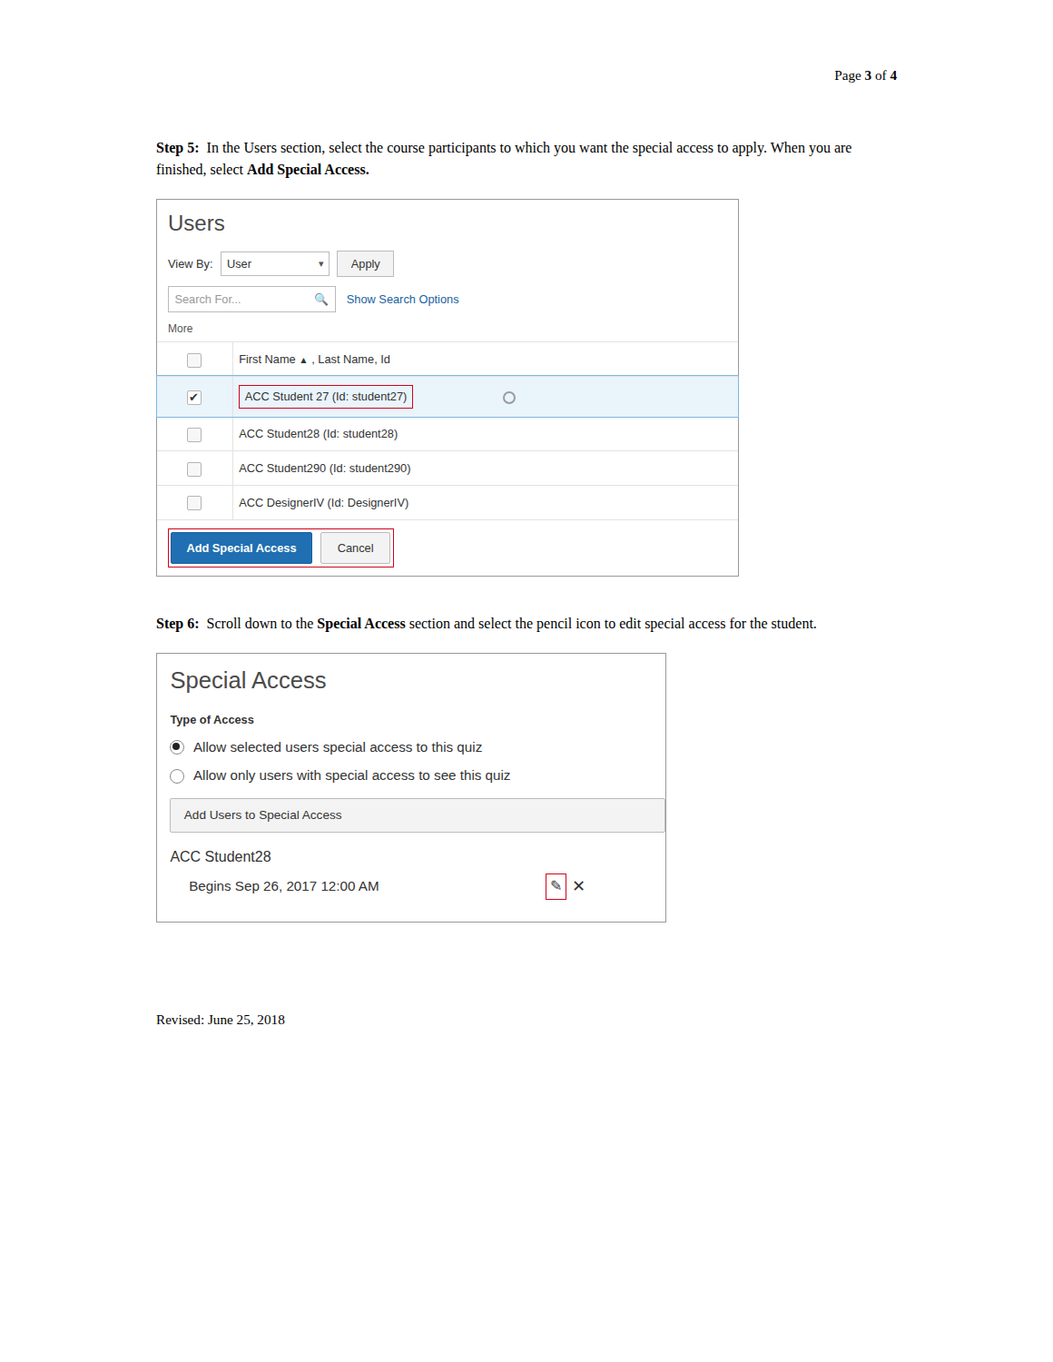Page 3 of 4
Step 5: In the Users section, select the course participants to which you want the special access to apply. When you are finished, select Add Special Access.
Users
View By: User Apply
Search For...🔍 Show Search Options
More
| | First Name ▲ , Last Name, Id |
| | ACC Student 27 (Id: student27) |
| | ACC Student28 (Id: student28) |
| | ACC Student290 (Id: student290) |
| | ACC DesignerIV (Id: DesignerIV) |
Add Special Access Cancel
Step 6: Scroll down to the Special Access section and select the pencil icon to edit special access for the student.
Special Access
Type of Access
Allow selected users special access to this quiz
Allow only users with special access to see this quiz
Add Users to Special Access
ACC Student28
Begins Sep 26, 2017 12:00 AM ✎ ✕
Revised: June 25, 2018